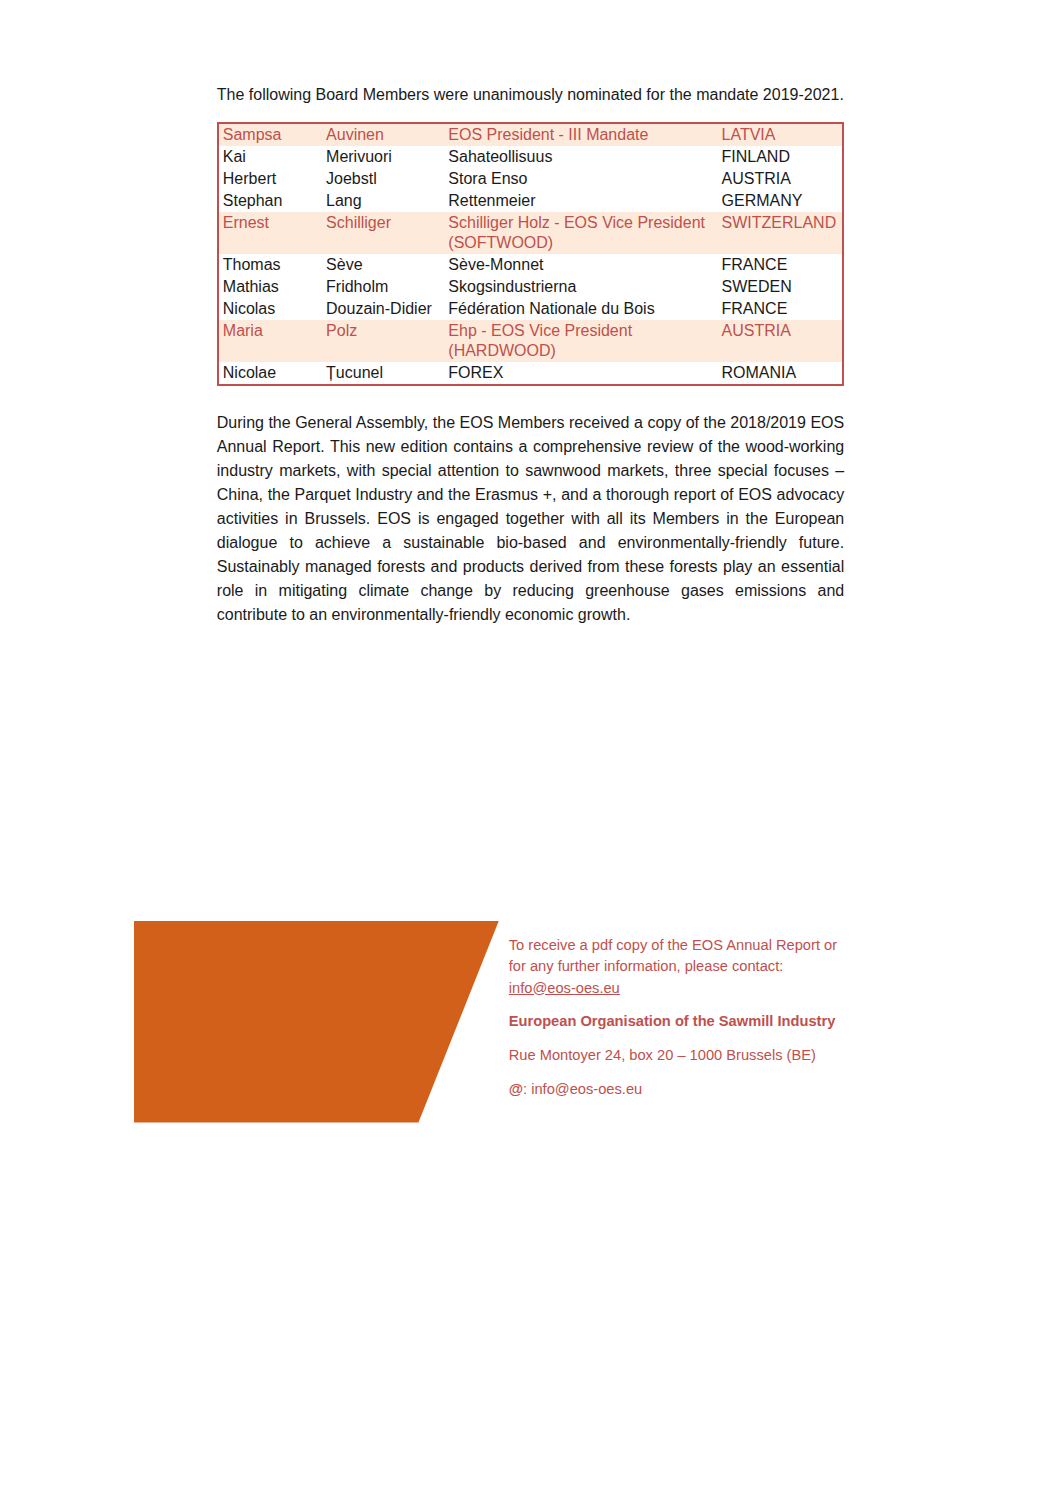The following Board Members were unanimously nominated for the mandate 2019-2021.
| Sampsa | Auvinen | EOS President - III Mandate | LATVIA |
| Kai | Merivuori | Sahateollisuus | FINLAND |
| Herbert | Joebstl | Stora Enso | AUSTRIA |
| Stephan | Lang | Rettenmeier | GERMANY |
| Ernest | Schilliger | Schilliger Holz - EOS Vice President (SOFTWOOD) | SWITZERLAND |
| Thomas | Sève | Sève-Monnet | FRANCE |
| Mathias | Fridholm | Skogsindustrierna | SWEDEN |
| Nicolas | Douzain-Didier | Fédération Nationale du Bois | FRANCE |
| Maria | Polz | Ehp - EOS Vice President (HARDWOOD) | AUSTRIA |
| Nicolae | Țucunel | FOREX | ROMANIA |
During the General Assembly, the EOS Members received a copy of the 2018/2019 EOS Annual Report. This new edition contains a comprehensive review of the wood-working industry markets, with special attention to sawnwood markets, three special focuses – China, the Parquet Industry and the Erasmus +, and a thorough report of EOS advocacy activities in Brussels. EOS is engaged together with all its Members in the European dialogue to achieve a sustainable bio-based and environmentally-friendly future. Sustainably managed forests and products derived from these forests play an essential role in mitigating climate change by reducing greenhouse gases emissions and contribute to an environmentally-friendly economic growth.
To receive a pdf copy of the EOS Annual Report or for any further information, please contact: info@eos-oes.eu
European Organisation of the Sawmill Industry
Rue Montoyer 24, box 20 – 1000 Brussels (BE)
@: info@eos-oes.eu